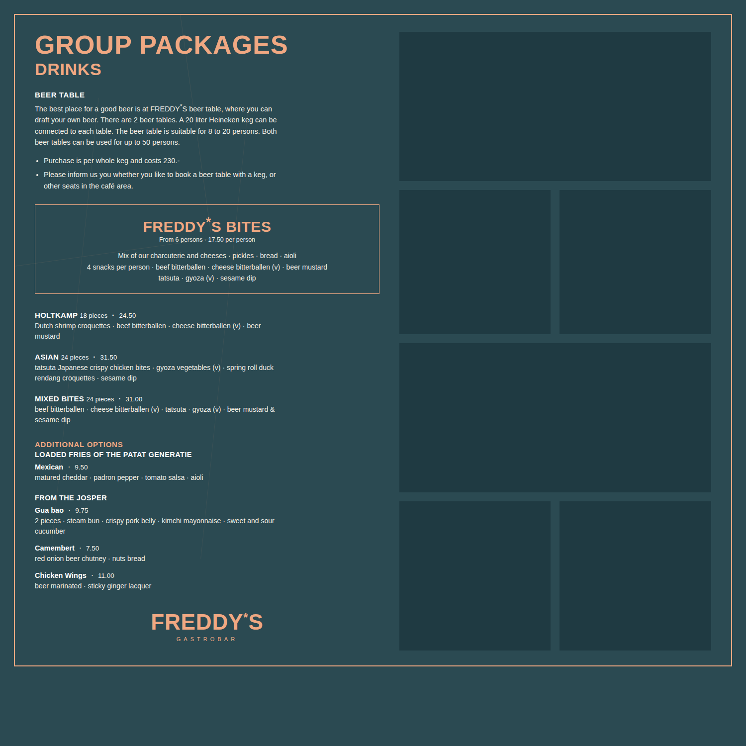Group Packages
Drinks
Beer Table
The best place for a good beer is at FREDDY*S beer table, where you can draft your own beer. There are 2 beer tables. A 20 liter Heineken keg can be connected to each table. The beer table is suitable for 8 to 20 persons. Both beer tables can be used for up to 50 persons.
Purchase is per whole keg and costs 230.-
Please inform us you whether you like to book a beer table with a keg, or other seats in the café area.
Freddy*s Bites
From 6 persons · 17.50 per person
Mix of our charcuterie and cheeses · pickles · bread · aioli
4 snacks per person · beef bitterballen · cheese bitterballen (v) · beer mustard
tatsuta · gyoza (v) · sesame dip
HOLTKAMP 18 pieces · 24.50
Dutch shrimp croquettes · beef bitterballen · cheese bitterballen (v) · beer mustard
ASIAN 24 pieces · 31.50
tatsuta Japanese crispy chicken bites · gyoza vegetables (v) · spring roll duck
rendang croquettes · sesame dip
MIXED BITES 24 pieces · 31.00
beef bitterballen · cheese bitterballen (v) · tatsuta · gyoza (v) · beer mustard & sesame dip
Additional Options
Loaded Fries of the Patat Generatie
Mexican · 9.50
matured cheddar · padron pepper · tomato salsa · aioli
From the Josper
Gua bao · 9.75
2 pieces · steam bun · crispy pork belly · kimchi mayonnaise · sweet and sour cucumber
Camembert · 7.50
red onion beer chutney · nuts bread
Chicken Wings · 11.00
beer marinated · sticky ginger lacquer
Freddy*s
Gastrobar